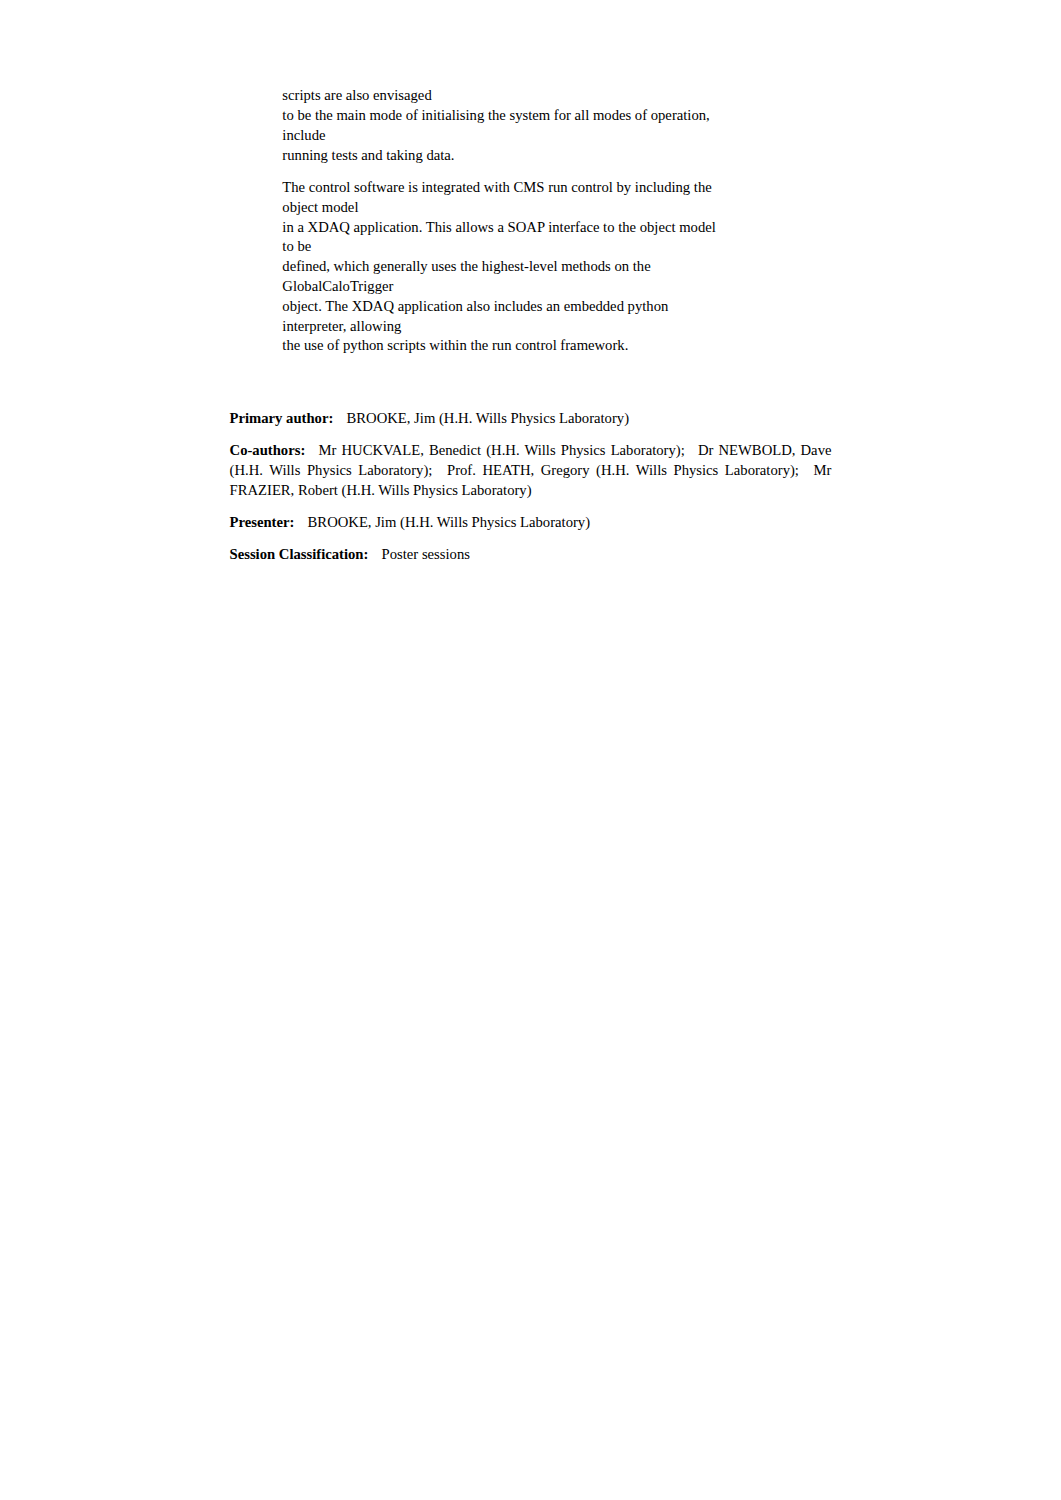scripts are also envisaged
to be the main mode of initialising the system for all modes of operation, include
running tests and taking data.
The control software is integrated with CMS run control by including the object model
in a XDAQ application. This allows a SOAP interface to the object model to be
defined, which generally uses the highest-level methods on the GlobalCaloTrigger
object. The XDAQ application also includes an embedded python interpreter, allowing
the use of python scripts within the run control framework.
Primary author: BROOKE, Jim (H.H. Wills Physics Laboratory)
Co-authors: Mr HUCKVALE, Benedict (H.H. Wills Physics Laboratory); Dr NEWBOLD, Dave (H.H. Wills Physics Laboratory); Prof. HEATH, Gregory (H.H. Wills Physics Laboratory); Mr FRAZIER, Robert (H.H. Wills Physics Laboratory)
Presenter: BROOKE, Jim (H.H. Wills Physics Laboratory)
Session Classification: Poster sessions